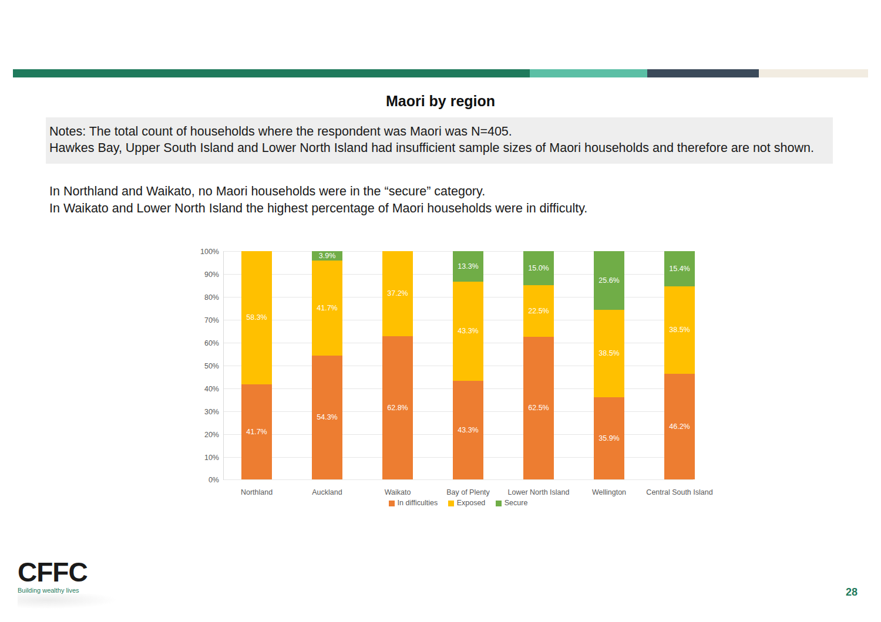Maori by region
Notes: The total count of households where the respondent was Maori was N=405.
Hawkes Bay, Upper South Island and Lower North Island had insufficient sample sizes of Maori households and therefore are not shown.
In Northland and Waikato, no Maori households were in the “secure” category.
In Waikato and Lower North Island the highest percentage of Maori households were in difficulty.
100%
90%
80%
70%
60%
50%
40%
30%
20%
10%
0%
41.7%
58.3%
Northland
54.3%
41.7%
3.9%
Auckland
62.8%
37.2%
Waikato
43.3%
43.3%
13.3%
Bay of Plenty
62.5%
22.5%
15.0%
Lower North Island
35.9%
38.5%
25.6%
Wellington
46.2%
38.5%
15.4%
Central South Island
In difficulties Exposed Secure
CFFC
Building wealthy lives
28